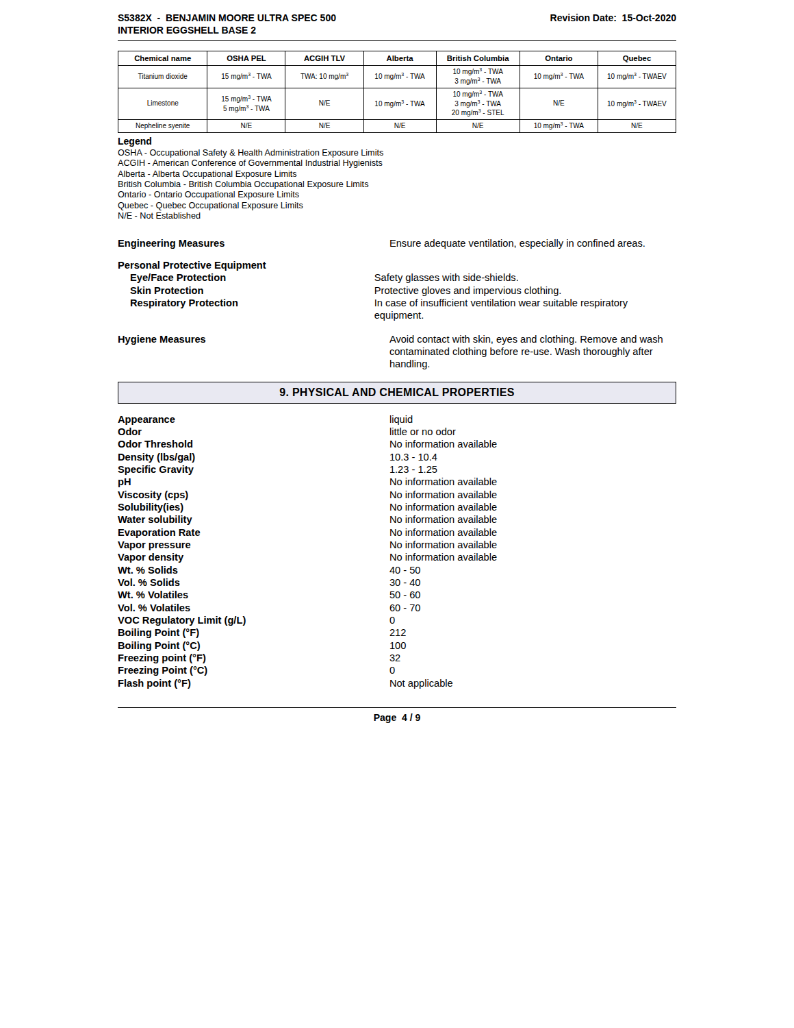S5382X - BENJAMIN MOORE ULTRA SPEC 500
INTERIOR EGGSHELL BASE 2
Revision Date: 15-Oct-2020
| Chemical name | OSHA PEL | ACGIH TLV | Alberta | British Columbia | Ontario | Quebec |
| --- | --- | --- | --- | --- | --- | --- |
| Titanium dioxide | 15 mg/m 3 - TWA | TWA: 10 mg/m 3 | 10 mg/m 3 - TWA | 10 mg/m 3 - TWA 3 mg/m 3 - TWA | 10 mg/m 3 - TWA | 10 mg/m 3 - TWAEV |
| Limestone | 15 mg/m 3 - TWA 5 mg/m 3 - TWA | N/E | 10 mg/m 3 - TWA | 10 mg/m 3 - TWA 3 mg/m 3 - TWA 20 mg/m 3 - STEL | N/E | 10 mg/m 3 - TWAEV |
| Nepheline syenite | N/E | N/E | N/E | N/E | 10 mg/m 3 - TWA | N/E |
Legend
OSHA - Occupational Safety & Health Administration Exposure Limits
ACGIH - American Conference of Governmental Industrial Hygienists
Alberta - Alberta Occupational Exposure Limits
British Columbia - British Columbia Occupational Exposure Limits
Ontario - Ontario Occupational Exposure Limits
Quebec - Quebec Occupational Exposure Limits
N/E - Not Established
Engineering Measures
Ensure adequate ventilation, especially in confined areas.
Personal Protective Equipment
Eye/Face Protection
Safety glasses with side-shields.
Skin Protection
Protective gloves and impervious clothing.
Respiratory Protection
In case of insufficient ventilation wear suitable respiratory equipment.
Hygiene Measures
Avoid contact with skin, eyes and clothing. Remove and wash contaminated clothing before re-use. Wash thoroughly after handling.
9. PHYSICAL AND CHEMICAL PROPERTIES
Appearance
liquid
Odor
little or no odor
Odor Threshold
No information available
Density (lbs/gal)
10.3 - 10.4
Specific Gravity
1.23 - 1.25
pH
No information available
Viscosity (cps)
No information available
Solubility(ies)
No information available
Water solubility
No information available
Evaporation Rate
No information available
Vapor pressure
No information available
Vapor density
No information available
Wt. % Solids
40 - 50
Vol. % Solids
30 - 40
Wt. % Volatiles
50 - 60
Vol. % Volatiles
60 - 70
VOC Regulatory Limit (g/L)
0
Boiling Point (°F)
212
Boiling Point (°C)
100
Freezing point (°F)
32
Freezing Point (°C)
0
Flash point (°F)
Not applicable
Page 4 / 9